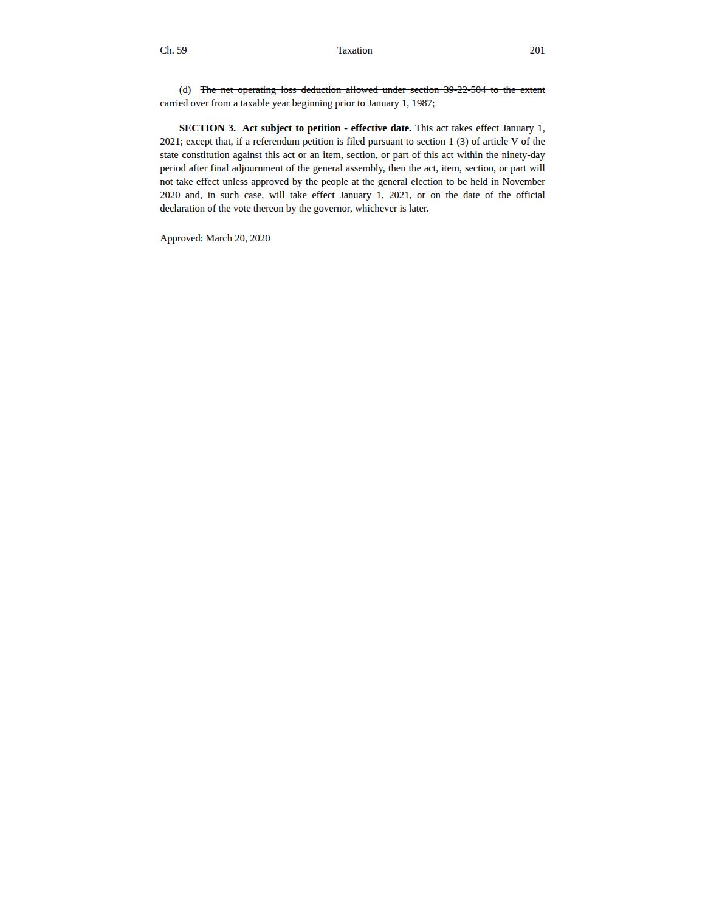Ch. 59 Taxation 201
(d) The net operating loss deduction allowed under section 39-22-504 to the extent carried over from a taxable year beginning prior to January 1, 1987;
SECTION 3. Act subject to petition - effective date. This act takes effect January 1, 2021; except that, if a referendum petition is filed pursuant to section 1 (3) of article V of the state constitution against this act or an item, section, or part of this act within the ninety-day period after final adjournment of the general assembly, then the act, item, section, or part will not take effect unless approved by the people at the general election to be held in November 2020 and, in such case, will take effect January 1, 2021, or on the date of the official declaration of the vote thereon by the governor, whichever is later.
Approved: March 20, 2020